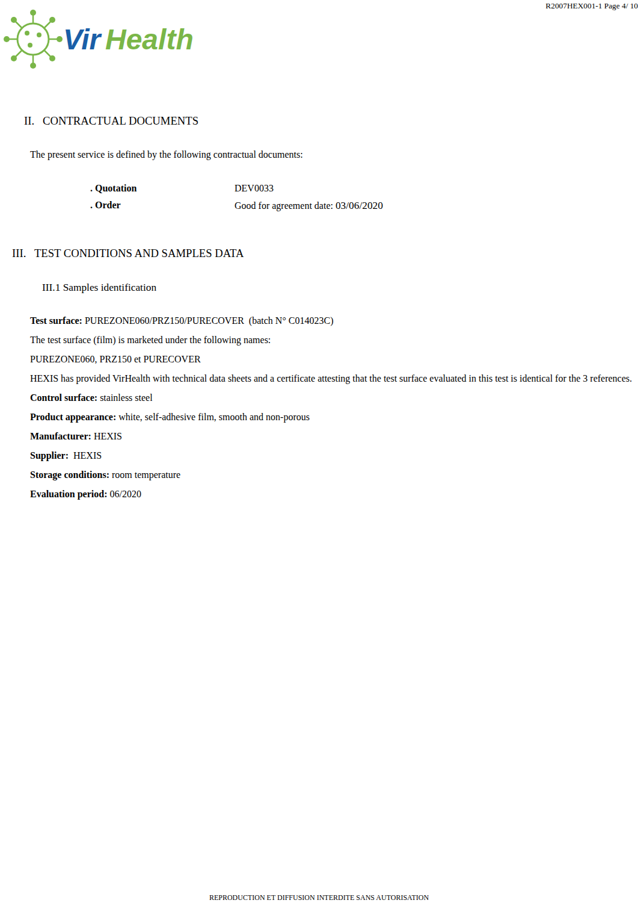R2007HEX001-1 Page 4/ 10
Vir Health
II. CONTRACTUAL DOCUMENTS
The present service is defined by the following contractual documents:
| . Quotation | DEV0033 |
| . Order | Good for agreement date: 03/06/2020 |
III. TEST CONDITIONS AND SAMPLES DATA
III.1 Samples identification
Test surface: PUREZONE060/PRZ150/PURECOVER (batch N° C014023C)
The test surface (film) is marketed under the following names:
PUREZONE060, PRZ150 et PURECOVER
HEXIS has provided VirHealth with technical data sheets and a certificate attesting that the test surface evaluated in this test is identical for the 3 references.
Control surface: stainless steel
Product appearance: white, self-adhesive film, smooth and non-porous
Manufacturer: HEXIS
Supplier: HEXIS
Storage conditions: room temperature
Evaluation period: 06/2020
REPRODUCTION ET DIFFUSION INTERDITE SANS AUTORISATION